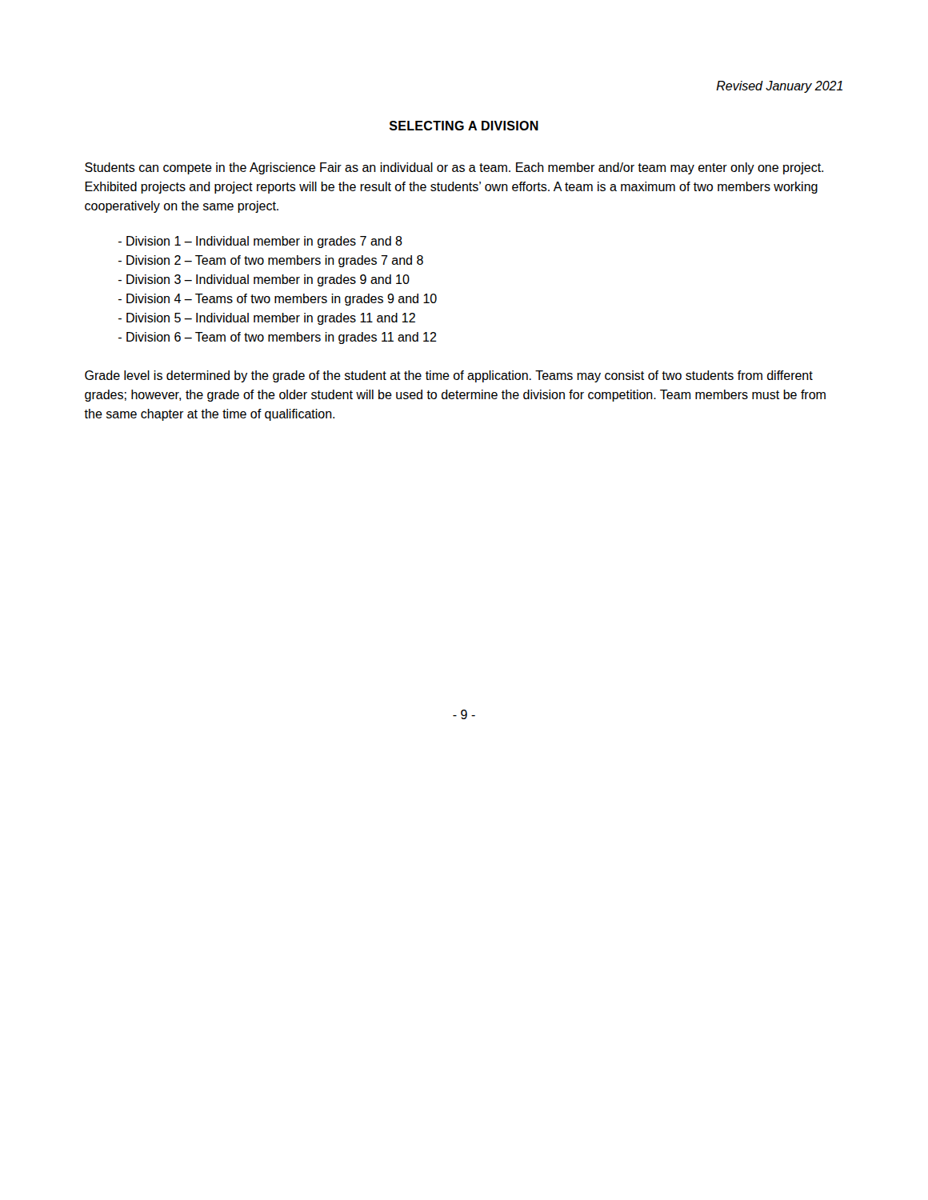Revised January 2021
SELECTING A DIVISION
Students can compete in the Agriscience Fair as an individual or as a team. Each member and/or team may enter only one project. Exhibited projects and project reports will be the result of the students’ own efforts. A team is a maximum of two members working cooperatively on the same project.
- Division 1 – Individual member in grades 7 and 8
- Division 2 – Team of two members in grades 7 and 8
- Division 3 – Individual member in grades 9 and 10
- Division 4 – Teams of two members in grades 9 and 10
- Division 5 – Individual member in grades 11 and 12
- Division 6 – Team of two members in grades 11 and 12
Grade level is determined by the grade of the student at the time of application. Teams may consist of two students from different grades; however, the grade of the older student will be used to determine the division for competition. Team members must be from the same chapter at the time of qualification.
- 9 -